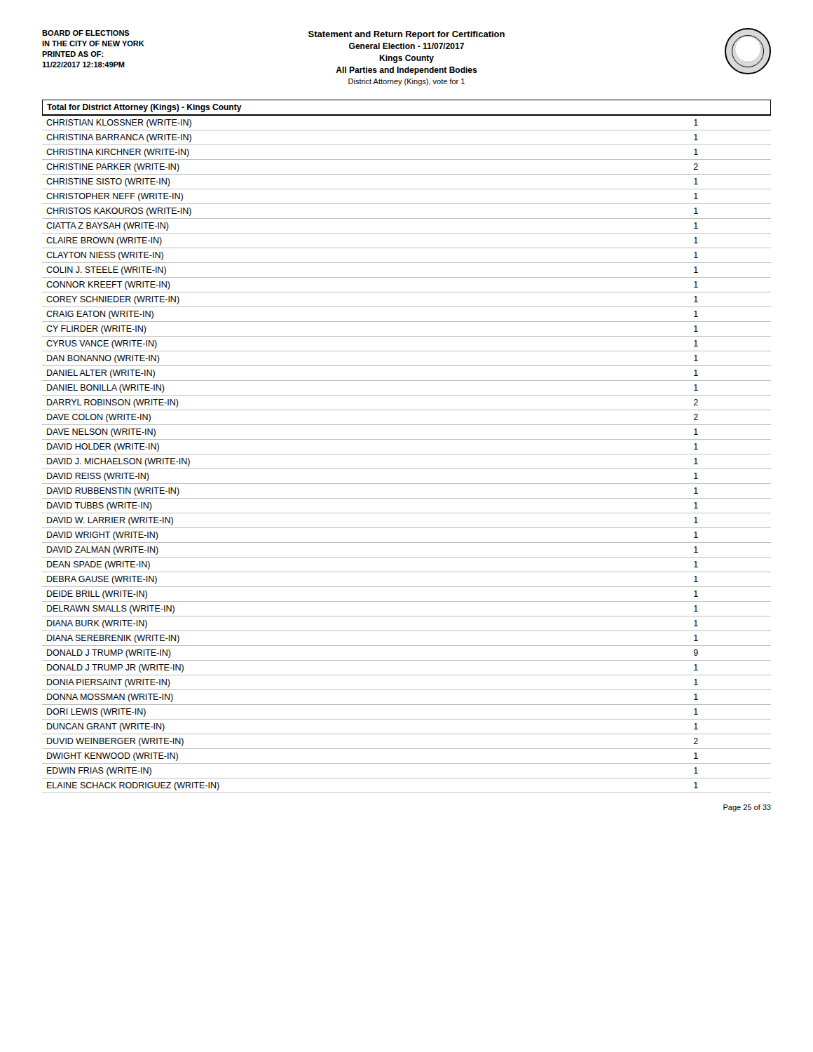BOARD OF ELECTIONS
IN THE CITY OF NEW YORK
PRINTED AS OF:
11/22/2017 12:18:49PM
Statement and Return Report for Certification
General Election - 11/07/2017
Kings County
All Parties and Independent Bodies
District Attorney (Kings), vote for 1
Total for District Attorney (Kings) - Kings County
| CHRISTIAN KLOSSNER (WRITE-IN) | 1 |
| CHRISTINA BARRANCA (WRITE-IN) | 1 |
| CHRISTINA KIRCHNER (WRITE-IN) | 1 |
| CHRISTINE PARKER (WRITE-IN) | 2 |
| CHRISTINE SISTO (WRITE-IN) | 1 |
| CHRISTOPHER NEFF (WRITE-IN) | 1 |
| CHRISTOS KAKOUROS (WRITE-IN) | 1 |
| CIATTA Z BAYSAH (WRITE-IN) | 1 |
| CLAIRE BROWN (WRITE-IN) | 1 |
| CLAYTON NIESS (WRITE-IN) | 1 |
| COLIN J. STEELE (WRITE-IN) | 1 |
| CONNOR KREEFT (WRITE-IN) | 1 |
| COREY SCHNIEDER (WRITE-IN) | 1 |
| CRAIG EATON (WRITE-IN) | 1 |
| CY FLIRDER (WRITE-IN) | 1 |
| CYRUS VANCE (WRITE-IN) | 1 |
| DAN BONANNO (WRITE-IN) | 1 |
| DANIEL ALTER (WRITE-IN) | 1 |
| DANIEL BONILLA (WRITE-IN) | 1 |
| DARRYL ROBINSON (WRITE-IN) | 2 |
| DAVE COLON (WRITE-IN) | 2 |
| DAVE NELSON (WRITE-IN) | 1 |
| DAVID HOLDER (WRITE-IN) | 1 |
| DAVID J. MICHAELSON (WRITE-IN) | 1 |
| DAVID REISS (WRITE-IN) | 1 |
| DAVID RUBBENSTIN (WRITE-IN) | 1 |
| DAVID TUBBS (WRITE-IN) | 1 |
| DAVID W. LARRIER (WRITE-IN) | 1 |
| DAVID WRIGHT (WRITE-IN) | 1 |
| DAVID ZALMAN (WRITE-IN) | 1 |
| DEAN SPADE (WRITE-IN) | 1 |
| DEBRA GAUSE (WRITE-IN) | 1 |
| DEIDE BRILL (WRITE-IN) | 1 |
| DELRAWN SMALLS (WRITE-IN) | 1 |
| DIANA BURK (WRITE-IN) | 1 |
| DIANA SEREBRENIK (WRITE-IN) | 1 |
| DONALD J TRUMP (WRITE-IN) | 9 |
| DONALD J TRUMP JR (WRITE-IN) | 1 |
| DONIA PIERSAINT (WRITE-IN) | 1 |
| DONNA MOSSMAN (WRITE-IN) | 1 |
| DORI LEWIS (WRITE-IN) | 1 |
| DUNCAN GRANT (WRITE-IN) | 1 |
| DUVID WEINBERGER (WRITE-IN) | 2 |
| DWIGHT KENWOOD (WRITE-IN) | 1 |
| EDWIN FRIAS (WRITE-IN) | 1 |
| ELAINE SCHACK RODRIGUEZ (WRITE-IN) | 1 |
Page 25 of 33